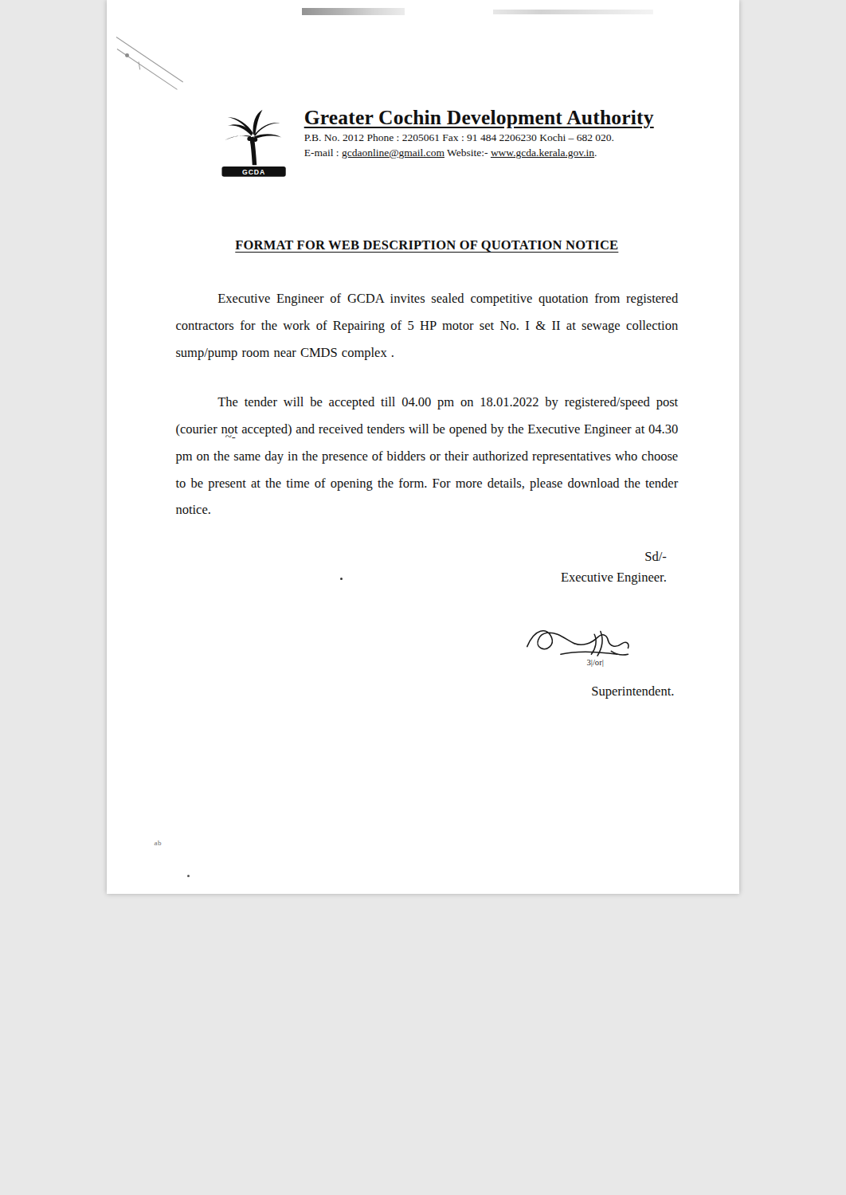GCDA
Greater Cochin Development Authority
P.B. No. 2012 Phone : 2205061 Fax : 91 484 2206230 Kochi – 682 020.
E-mail : gcdaonline@gmail.com Website:- www.gcda.kerala.gov.in.
FORMAT FOR WEB DESCRIPTION OF QUOTATION NOTICE
Executive Engineer of GCDA invites sealed competitive quotation from registered contractors for the work of Repairing of 5 HP motor set No. I & II at sewage collection sump/pump room near CMDS complex .
The tender will be accepted till 04.00 pm on 18.01.2022 by registered/speed post (courier not accepted) and received tenders will be opened by the Executive Engineer at 04.30 pm on the same day in the presence of bidders or their authorized representatives who choose to be present at the time of opening the form. For more details, please download the tender notice.
~ ‑
Sd/- Executive Engineer.
3|/or|    
Superintendent.
ab